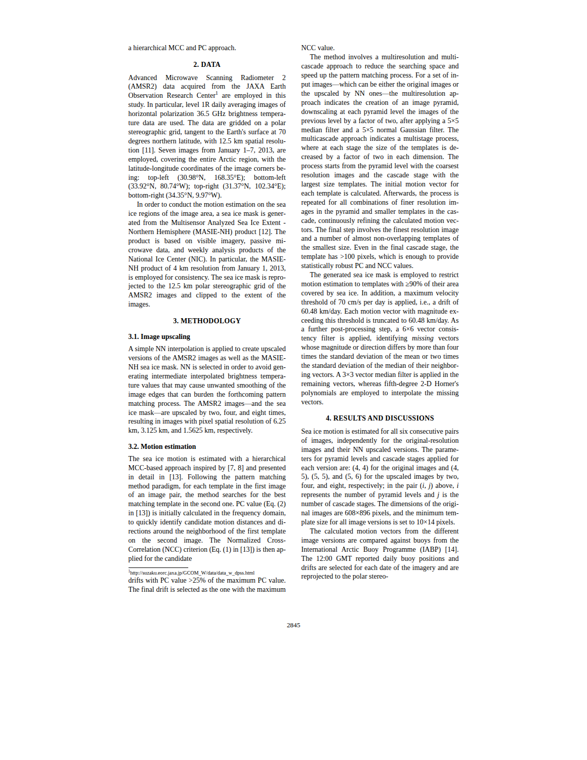a hierarchical MCC and PC approach.
2. DATA
Advanced Microwave Scanning Radiometer 2 (AMSR2) data acquired from the JAXA Earth Observation Research Center1 are employed in this study. In particular, level 1R daily averaging images of horizontal polarization 36.5 GHz brightness temperature data are used. The data are gridded on a polar stereographic grid, tangent to the Earth's surface at 70 degrees northern latitude, with 12.5 km spatial resolution [11]. Seven images from January 1–7, 2013, are employed, covering the entire Arctic region, with the latitude-longitude coordinates of the image corners being: top-left (30.98°N, 168.35°E); bottom-left (33.92°N, 80.74°W); top-right (31.37°N, 102.34°E); bottom-right (34.35°N, 9.97°W).
In order to conduct the motion estimation on the sea ice regions of the image area, a sea ice mask is generated from the Multisensor Analyzed Sea Ice Extent - Northern Hemisphere (MASIE-NH) product [12]. The product is based on visible imagery, passive microwave data, and weekly analysis products of the National Ice Center (NIC). In particular, the MASIE-NH product of 4 km resolution from January 1, 2013, is employed for consistency. The sea ice mask is reprojected to the 12.5 km polar stereographic grid of the AMSR2 images and clipped to the extent of the images.
3. METHODOLOGY
3.1. Image upscaling
A simple NN interpolation is applied to create upscaled versions of the AMSR2 images as well as the MASIE-NH sea ice mask. NN is selected in order to avoid generating intermediate interpolated brightness temperature values that may cause unwanted smoothing of the image edges that can burden the forthcoming pattern matching process. The AMSR2 images—and the sea ice mask—are upscaled by two, four, and eight times, resulting in images with pixel spatial resolution of 6.25 km, 3.125 km, and 1.5625 km, respectively.
3.2. Motion estimation
The sea ice motion is estimated with a hierarchical MCC-based approach inspired by [7, 8] and presented in detail in [13]. Following the pattern matching method paradigm, for each template in the first image of an image pair, the method searches for the best matching template in the second one. PC value (Eq. (2) in [13]) is initially calculated in the frequency domain, to quickly identify candidate motion distances and directions around the neighborhood of the first template on the second image. The Normalized Cross-Correlation (NCC) criterion (Eq. (1) in [13]) is then applied for the candidate
1http://suzaku.eorc.jaxa.jp/GCOM_W/data/data_w_dpss.html
drifts with PC value >25% of the maximum PC value. The final drift is selected as the one with the maximum NCC value.
The method involves a multiresolution and multicascade approach to reduce the searching space and speed up the pattern matching process. For a set of input images—which can be either the original images or the upscaled by NN ones—the multiresolution approach indicates the creation of an image pyramid, downscaling at each pyramid level the images of the previous level by a factor of two, after applying a 5×5 median filter and a 5×5 normal Gaussian filter. The multicascade approach indicates a multistage process, where at each stage the size of the templates is decreased by a factor of two in each dimension. The process starts from the pyramid level with the coarsest resolution images and the cascade stage with the largest size templates. The initial motion vector for each template is calculated. Afterwards, the process is repeated for all combinations of finer resolution images in the pyramid and smaller templates in the cascade, continuously refining the calculated motion vectors. The final step involves the finest resolution image and a number of almost non-overlapping templates of the smallest size. Even in the final cascade stage, the template has >100 pixels, which is enough to provide statistically robust PC and NCC values.
The generated sea ice mask is employed to restrict motion estimation to templates with ≥90% of their area covered by sea ice. In addition, a maximum velocity threshold of 70 cm/s per day is applied, i.e., a drift of 60.48 km/day. Each motion vector with magnitude exceeding this threshold is truncated to 60.48 km/day. As a further post-processing step, a 6×6 vector consistency filter is applied, identifying missing vectors whose magnitude or direction differs by more than four times the standard deviation of the mean or two times the standard deviation of the median of their neighboring vectors. A 3×3 vector median filter is applied in the remaining vectors, whereas fifth-degree 2-D Horner's polynomials are employed to interpolate the missing vectors.
4. RESULTS AND DISCUSSIONS
Sea ice motion is estimated for all six consecutive pairs of images, independently for the original-resolution images and their NN upscaled versions. The parameters for pyramid levels and cascade stages applied for each version are: (4, 4) for the original images and (4, 5), (5, 5), and (5, 6) for the upscaled images by two, four, and eight, respectively; in the pair (i, j) above, i represents the number of pyramid levels and j is the number of cascade stages. The dimensions of the original images are 608×896 pixels, and the minimum template size for all image versions is set to 10×14 pixels.
The calculated motion vectors from the different image versions are compared against buoys from the International Arctic Buoy Programme (IABP) [14]. The 12:00 GMT reported daily buoy positions and drifts are selected for each date of the imagery and are reprojected to the polar stereo-
2845